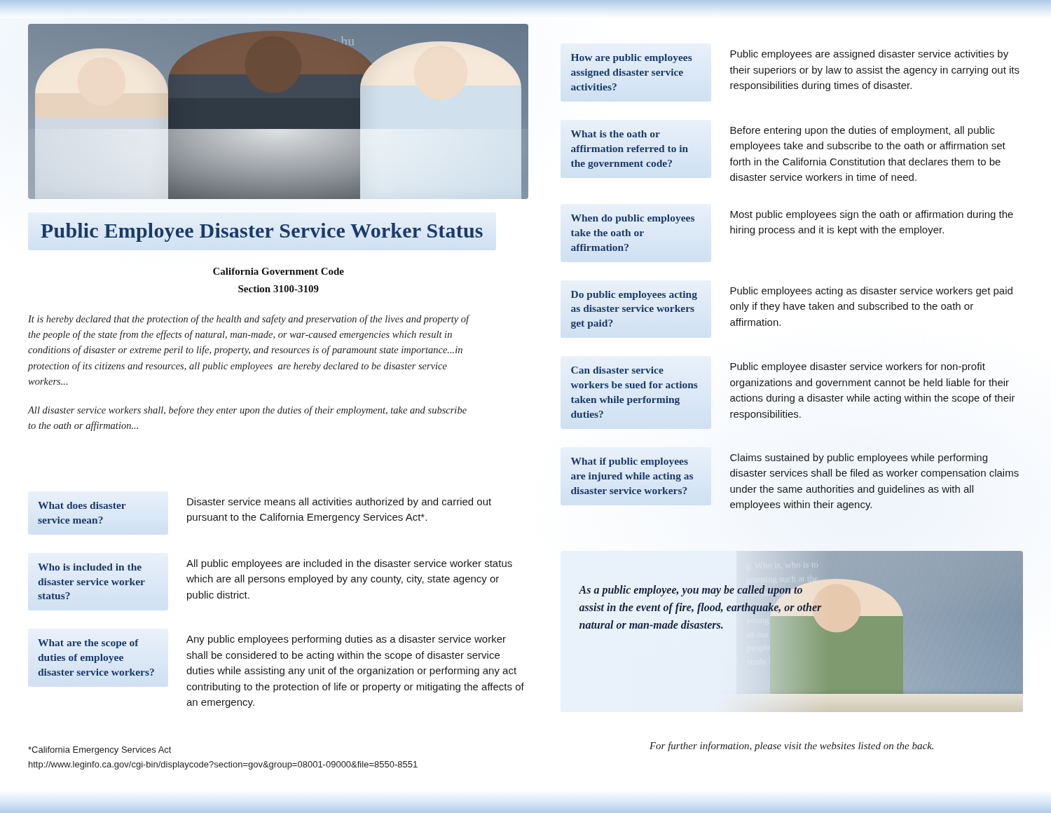around us. We, as hu
in and form part
nt. We are affected
t, but we also a
nd changi
Public Employee Disaster Service Worker Status
California Government Code
Section 3100-3109
It is hereby declared that the protection of the health and safety and preservation of the lives and property of the people of the state from the effects of natural, man-made, or war-caused emergencies which result in conditions of disaster or extreme peril to life, property, and resources is of paramount state importance...in protection of its citizens and resources, all public employees are hereby declared to be disaster service workers...
All disaster service workers shall, before they enter upon the duties of their employment, take and subscribe to the oath or affirmation...
What does disaster service mean?
Disaster service means all activities authorized by and carried out pursuant to the California Emergency Services Act*.
Who is included in the disaster service worker status?
All public employees are included in the disaster service worker status which are all persons employed by any county, city, state agency or public district.
What are the scope of duties of employee disaster service workers?
Any public employees performing duties as a disaster service worker shall be considered to be acting within the scope of disaster service duties while assisting any unit of the organization or performing any act contributing to the protection of life or property or mitigating the affects of an emergency.
*California Emergency Services Act
http://www.leginfo.ca.gov/cgi-bin/displaycode?section=gov&group=08001-09000&file=8550-8551
How are public employees assigned disaster service activities?
Public employees are assigned disaster service activities by their superiors or by law to assist the agency in carrying out its responsibilities during times of disaster.
What is the oath or affirmation referred to in the government code?
Before entering upon the duties of employment, all public employees take and subscribe to the oath or affirmation set forth in the California Constitution that declares them to be disaster service workers in time of need.
When do public employees take the oath or affirmation?
Most public employees sign the oath or affirmation during the hiring process and it is kept with the employer.
Do public employees acting as disaster service workers get paid?
Public employees acting as disaster service workers get paid only if they have taken and subscribed to the oath or affirmation.
Can disaster service workers be sued for actions taken while performing duties?
Public employee disaster service workers for non-profit organizations and government cannot be held liable for their actions during a disaster while acting within the scope of their responsibilities.
What if public employees are injured while acting as disaster service workers?
Claims sustained by public employees while performing disaster services shall be filed as worker compensation claims under the same authorities and guidelines as with all employees within their agency.
g. Who is, who is to
grasping such at the
that an acquired sense
by reasons and/or from
young people should go to school
as our curricu
people have
study hard.
As a public employee, you may be called upon to assist in the event of fire, flood, earthquake, or other natural or man-made disasters.
For further information, please visit the websites listed on the back.